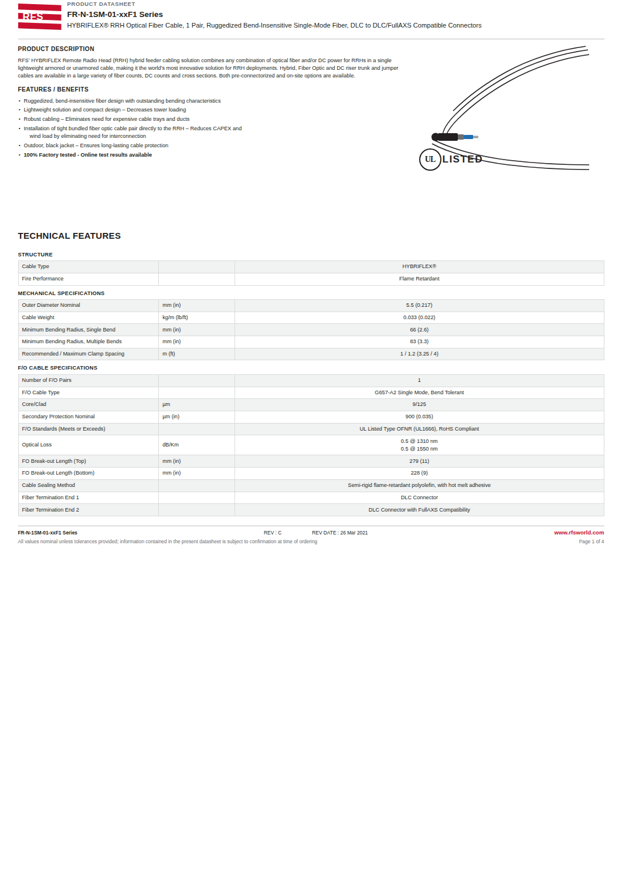RFS
PRODUCT DATASHEET
FR-N-1SM-01-xxF1 Series
HYBRIFLEX® RRH Optical Fiber Cable, 1 Pair, Ruggedized Bend-Insensitive Single-Mode Fiber, DLC to DLC/FullAXS Compatible Connectors
PRODUCT DESCRIPTION
RFS’ HYBRIFLEX Remote Radio Head (RRH) hybrid feeder cabling solution combines any combination of optical fiber and/or DC power for RRHs in a single lightweight armored or unarmored cable, making it the world’s most innovative solution for RRH deployments. Hybrid, Fiber Optic and DC riser trunk and jumper cables are available in a large variety of fiber counts, DC counts and cross sections. Both pre-connectorized and on-site options are available.
FEATURES / BENEFITS
Ruggedized, bend-insensitive fiber design with outstanding bending characteristics
Lightweight solution and compact design – Decreases tower loading
Robust cabling – Eliminates need for expensive cable trays and ducts
Installation of tight bundled fiber optic cable pair directly to the RRH – Reduces CAPEX andwind load by eliminating need for interconnection
Outdoor, black jacket – Ensures long-lasting cable protection
100% Factory tested - Online test results available
UL
LISTED
TECHNICAL FEATURES
STRUCTURE
| Cable Type | | HYBRIFLEX® |
| Fire Performance | | Flame Retardant |
MECHANICAL SPECIFICATIONS
| Outer Diameter Nominal | mm (in) | 5.5 (0.217) |
| Cable Weight | kg/m (lb/ft) | 0.033 (0.022) |
| Minimum Bending Radius, Single Bend | mm (in) | 66 (2.6) |
| Minimum Bending Radius, Multiple Bends | mm (in) | 83 (3.3) |
| Recommended / Maximum Clamp Spacing | m (ft) | 1 / 1.2 (3.25 / 4) |
F/O CABLE SPECIFICATIONS
| Number of F/O Pairs | | 1 |
| F/O Cable Type | | G657-A2 Single Mode, Bend Tolerant |
| Core/Clad | µm | 9/125 |
| Secondary Protection Nominal | µm (in) | 900 (0.035) |
| F/O Standards (Meets or Exceeds) | | UL Listed Type OFNR (UL1666), RoHS Compliant |
| Optical Loss | dB/Km | 0.5 @ 1310 nm 0.5 @ 1550 nm |
| FO Break-out Length (Top) | mm (in) | 279 (11) |
| FO Break-out Length (Bottom) | mm (in) | 228 (9) |
| Cable Sealing Method | | Semi-rigid flame-retardant polyolefin, with hot melt adhesive |
| Fiber Termination End 1 | | DLC Connector |
| Fiber Termination End 2 | | DLC Connector with FullAXS Compatibility |
FR-N-1SM-01-xxF1 Series
REV : C REV DATE : 26 Mar 2021
www.rfsworld.com
All values nominal unless tolerances provided; information contained in the present datasheet is subject to confirmation at time of ordering
Page 1 of 4